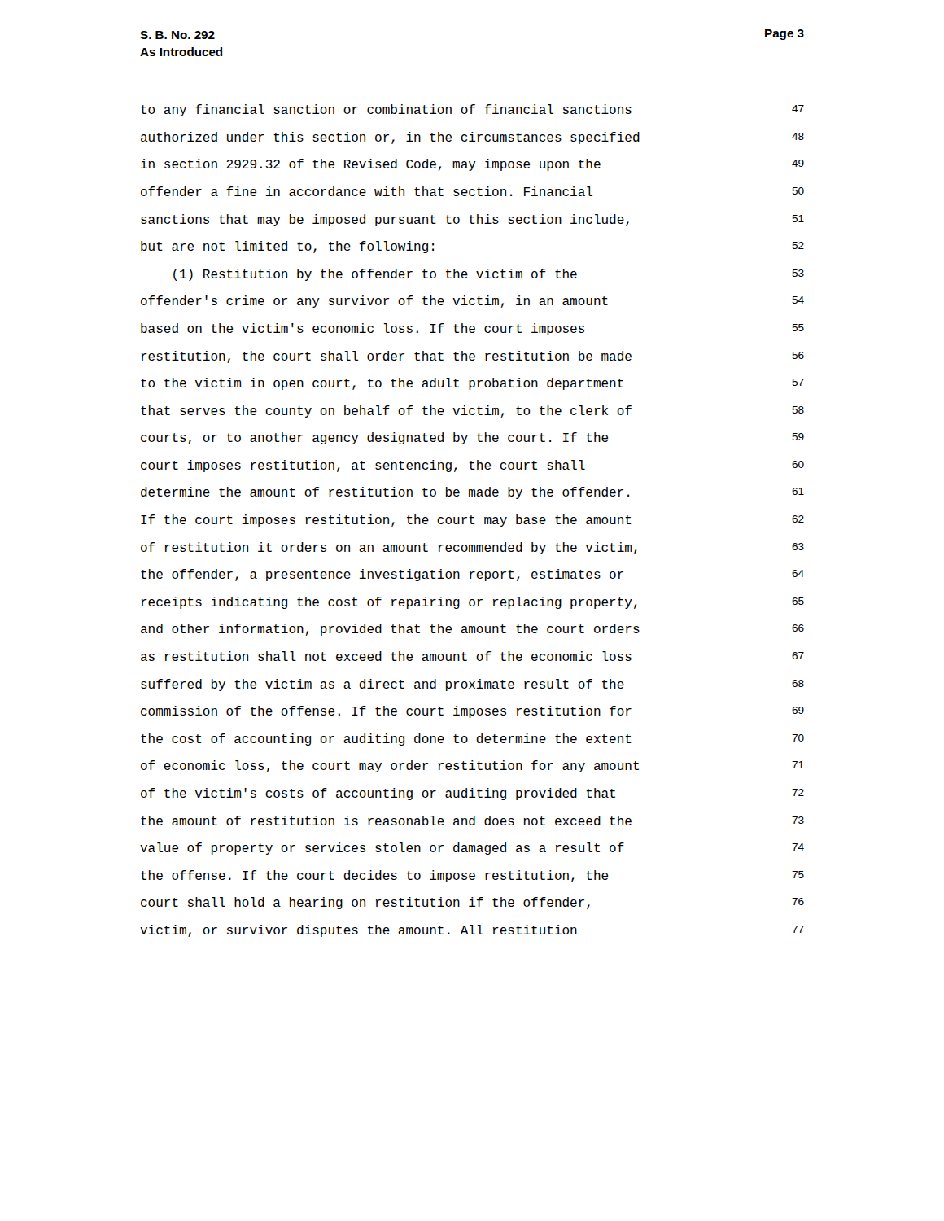S. B. No. 292
As Introduced
Page 3
to any financial sanction or combination of financial sanctions47
authorized under this section or, in the circumstances specified48
in section 2929.32 of the Revised Code, may impose upon the49
offender a fine in accordance with that section. Financial50
sanctions that may be imposed pursuant to this section include,51
but are not limited to, the following:52
(1) Restitution by the offender to the victim of the53
offender's crime or any survivor of the victim, in an amount54
based on the victim's economic loss. If the court imposes55
restitution, the court shall order that the restitution be made56
to the victim in open court, to the adult probation department57
that serves the county on behalf of the victim, to the clerk of58
courts, or to another agency designated by the court. If the59
court imposes restitution, at sentencing, the court shall60
determine the amount of restitution to be made by the offender.61
If the court imposes restitution, the court may base the amount62
of restitution it orders on an amount recommended by the victim,63
the offender, a presentence investigation report, estimates or64
receipts indicating the cost of repairing or replacing property,65
and other information, provided that the amount the court orders66
as restitution shall not exceed the amount of the economic loss67
suffered by the victim as a direct and proximate result of the68
commission of the offense. If the court imposes restitution for69
the cost of accounting or auditing done to determine the extent70
of economic loss, the court may order restitution for any amount71
of the victim's costs of accounting or auditing provided that72
the amount of restitution is reasonable and does not exceed the73
value of property or services stolen or damaged as a result of74
the offense. If the court decides to impose restitution, the75
court shall hold a hearing on restitution if the offender,76
victim, or survivor disputes the amount. All restitution77